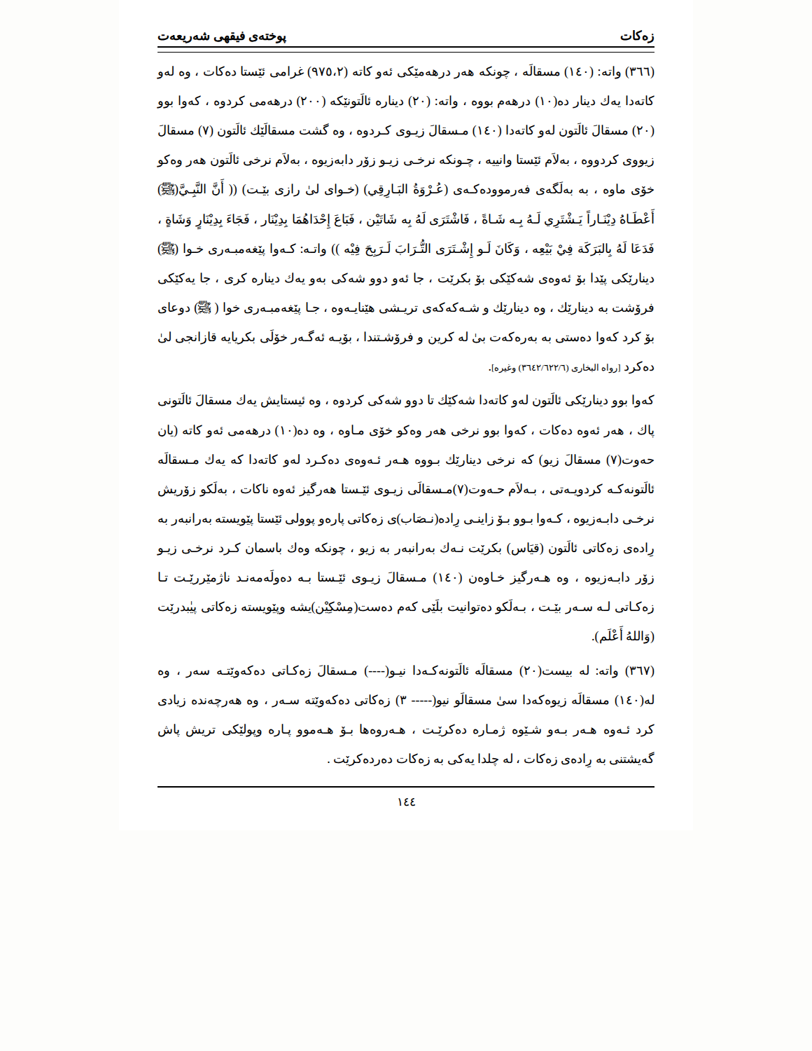زەکات پوختەی فیقهی شەریعەت
(٣٦٦) واتە: (١٤٠) مسقالَە ، چونکە هەر درهەمێکی ئەو کاتە (٩٧٥،٢) غرامی ئێستا دەکات ، وە لەو کاتەدا یەك دینار دە(١٠) درهەم بووە ، واتە: (٢٠) دیناره ئالَتونێکە (٢٠٠) درهەمی کردوە ، کەوا بوو (٢٠) مسقالَ ئالَتون لەو کاتەدا (١٤٠) مـسقالَ زیـوی کـردوە ، وە گشت مسقالَێك ئالَتون (٧) مسقالَ زیووی کردووە ، بەلاَم ئێستا وانییە ، چـونکە نرخـی زیـو زۆر دابەزیوە ، بەلاَم نرخی ئالَتون هەر وەکو خۆی ماوە ، بە بەلَگەی فەرموودەکـەی (عُـرْوَةُ البَـارِقِي) (خـوای لیٰ رازی بێـت) (( أَنَّ النَّبِـيَّ(ﷺ) أَعْطَـاهُ دِيْنَـاراً يَـشْتَرِي لَـهُ بِـه شَـاةً ، فَاشْتَرَى لَهُ بِه شَاتَيْن ، فَبَاعَ إِحْدَاهُمَا بِدِيْنَار ، فَجَاءَ بِدِيْنَارٍ وَشَاةٍ ، فَدَعَا لَهُ بِالبَرَكَة فِيْ بَيْعِه ، وَكَانَ لَـو إِشْـتَرَى التُّـرَابَ لَـرَبِحَ فِيْه )) واتـە: کـەوا پێغەمبـەری خـوا (ﷺ) دینارێکی پێدا بۆ ئەوەی شەکێکی بۆ بکرێت ، جا ئەو دوو شەکی بەو یەك دینارە کری ، جا یەکێکی فرۆشت بە دینارێك ، وە دینارێك و شـەکەکەی تریـشی هێنایـەوە ، جـا پێغەمبـەری خوا ( ﷺ) دوعای بۆ کرد کەوا دەستی بە بەرەکەت بیٰ لە کرین و فرۆشـتندا ، بۆیـە ئەگـەر خۆلَی بکریایە قازانجی لیٰ دەکرد [رواه البخاری (٣٦٤٢/٦٢٢/٦) وغیره].
کەوا بوو دینارێکی ئالَتون لەو کاتەدا شەکێك تا دوو شەکی کردوە ، وە ئیستایش یەك مسقالَ ئالَتونی پاك ، هەر ئەوە دەکات ، کەوا بوو نرخی هەر وەکو خۆی مـاوە ، وە دە(١٠) درهەمی ئەو کاتە (یان حەوت(٧) مسقالَ زیو) کە نرخی دینارێك بـووە هـەر ئـەوەی دەکـرد لەو کاتەدا کە یەك مـسقالَە ئالَتونەکـە کردویـەتی ، بـەلاَم حـەوت(٧)مـسقالَی زیـوی ئێـستا هەرگیز ئەوە ناکات ، بەلَکو زۆریش نرخـی دابـەزیوە ، کـەوا بـوو بـۆ زاینـی رِادە(نـصَاب)ی زەکاتی پارەو پوولی ئێستا پێویستە بەرانبەر بە رِادەی زەکاتی ئالَتون (قیَاس) بکرێت نـەك بەرانبەر بە زیو ، چونکە وەك باسمان کـرد نرخـی زیـو زۆر دابـەزیوە ، وە هـەرگیز خـاوەن (١٤٠) مـسقالَ زیـوی ئێـستا بـە دەولَەمەنـد ناژمێررێـت تـا زەکـاتی لـە سـەر بێـت ، بـەلَکو دەتوانیت بلَێی کەم دەست(مِسْکِیْن)یشە وپێویستە زەکاتی پیٰبدرێت (وَاللهُ أَعْلَم).
(٣٦٧) واتە: لە بیست(٢٠) مسقالَە ئالَتونەکـەدا نیـو(----) مـسقالَ زەکـاتی دەکەوێتـە سەر ، وە لە(١٤٠) مسقالَە زیوەکەدا سیٰ مسقالَو نیو(----- ٣) زەکاتی دەکەوێتە سـەر ، وە هەرچەندە زیادی کرد ئـەوە هـەر بـەو شـێوە ژمـارە دەکرێـت ، هـەروەها بـۆ هـەموو پـارە وپولێکی تریش پاش گەیشتنی بە رِادەی زەکات ، لە چلدا یەکی بە زەکات دەردەکرێت .
١٤٤